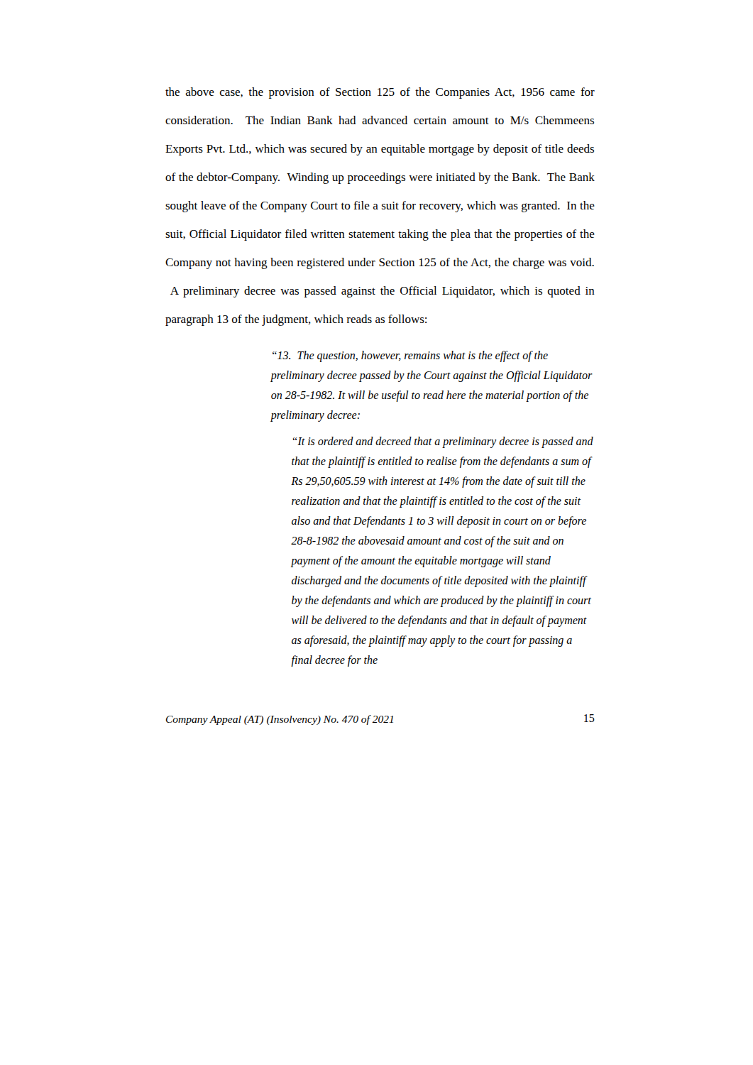the above case, the provision of Section 125 of the Companies Act, 1956 came for consideration. The Indian Bank had advanced certain amount to M/s Chemmeens Exports Pvt. Ltd., which was secured by an equitable mortgage by deposit of title deeds of the debtor-Company. Winding up proceedings were initiated by the Bank. The Bank sought leave of the Company Court to file a suit for recovery, which was granted. In the suit, Official Liquidator filed written statement taking the plea that the properties of the Company not having been registered under Section 125 of the Act, the charge was void. A preliminary decree was passed against the Official Liquidator, which is quoted in paragraph 13 of the judgment, which reads as follows:
“13. The question, however, remains what is the effect of the preliminary decree passed by the Court against the Official Liquidator on 28-5-1982. It will be useful to read here the material portion of the preliminary decree:
“It is ordered and decreed that a preliminary decree is passed and that the plaintiff is entitled to realise from the defendants a sum of Rs 29,50,605.59 with interest at 14% from the date of suit till the realization and that the plaintiff is entitled to the cost of the suit also and that Defendants 1 to 3 will deposit in court on or before 28-8-1982 the abovesaid amount and cost of the suit and on payment of the amount the equitable mortgage will stand discharged and the documents of title deposited with the plaintiff by the defendants and which are produced by the plaintiff in court will be delivered to the defendants and that in default of payment as aforesaid, the plaintiff may apply to the court for passing a final decree for the
Company Appeal (AT) (Insolvency) No. 470 of 2021 15